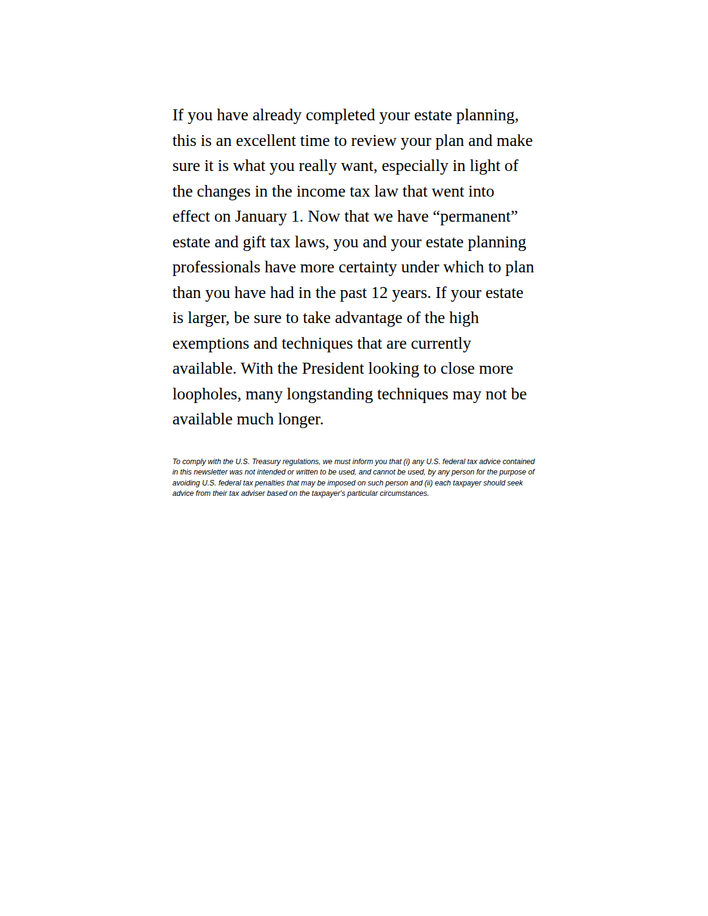If you have already completed your estate planning, this is an excellent time to review your plan and make sure it is what you really want, especially in light of the changes in the income tax law that went into effect on January 1. Now that we have “permanent” estate and gift tax laws, you and your estate planning professionals have more certainty under which to plan than you have had in the past 12 years. If your estate is larger, be sure to take advantage of the high exemptions and techniques that are currently available. With the President looking to close more loopholes, many longstanding techniques may not be available much longer.
To comply with the U.S. Treasury regulations, we must inform you that (i) any U.S. federal tax advice contained in this newsletter was not intended or written to be used, and cannot be used, by any person for the purpose of avoiding U.S. federal tax penalties that may be imposed on such person and (ii) each taxpayer should seek advice from their tax adviser based on the taxpayer's particular circumstances.